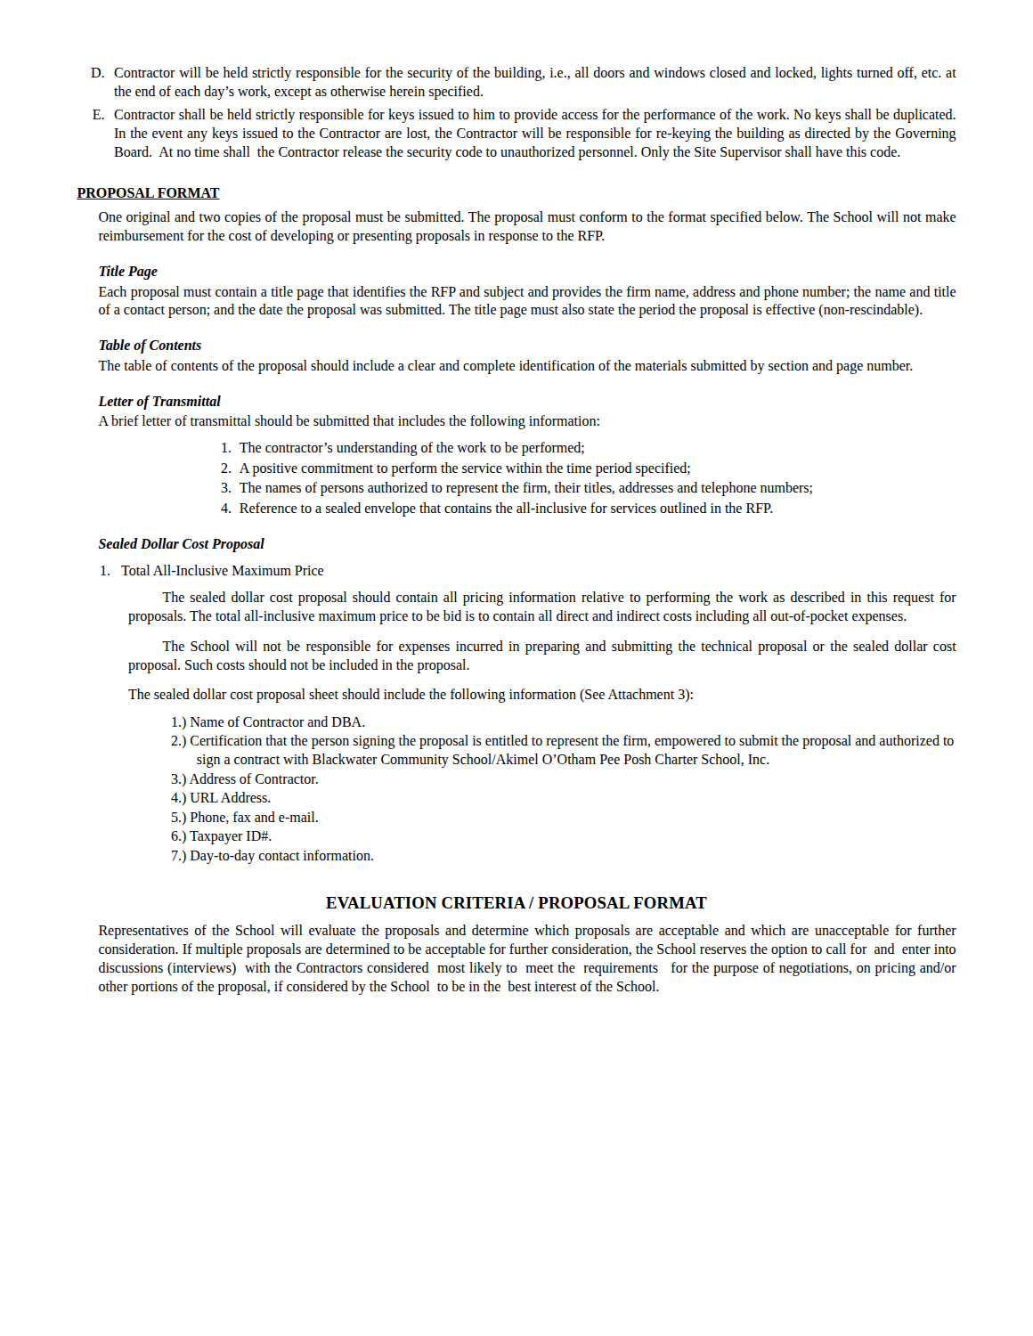Contractor will be held strictly responsible for the security of the building, i.e., all doors and windows closed and locked, lights turned off, etc. at the end of each day’s work, except as otherwise herein specified.
Contractor shall be held strictly responsible for keys issued to him to provide access for the performance of the work. No keys shall be duplicated. In the event any keys issued to the Contractor are lost, the Contractor will be responsible for re-keying the building as directed by the Governing Board. At no time shall the Contractor release the security code to unauthorized personnel. Only the Site Supervisor shall have this code.
PROPOSAL FORMAT
One original and two copies of the proposal must be submitted. The proposal must conform to the format specified below. The School will not make reimbursement for the cost of developing or presenting proposals in response to the RFP.
Title Page
Each proposal must contain a title page that identifies the RFP and subject and provides the firm name, address and phone number; the name and title of a contact person; and the date the proposal was submitted. The title page must also state the period the proposal is effective (non-rescindable).
Table of Contents
The table of contents of the proposal should include a clear and complete identification of the materials submitted by section and page number.
Letter of Transmittal
A brief letter of transmittal should be submitted that includes the following information:
The contractor’s understanding of the work to be performed;
A positive commitment to perform the service within the time period specified;
The names of persons authorized to represent the firm, their titles, addresses and telephone numbers;
Reference to a sealed envelope that contains the all-inclusive for services outlined in the RFP.
Sealed Dollar Cost Proposal
Total All-Inclusive Maximum Price
The sealed dollar cost proposal should contain all pricing information relative to performing the work as described in this request for proposals. The total all-inclusive maximum price to be bid is to contain all direct and indirect costs including all out-of-pocket expenses.
The School will not be responsible for expenses incurred in preparing and submitting the technical proposal or the sealed dollar cost proposal. Such costs should not be included in the proposal.
The sealed dollar cost proposal sheet should include the following information (See Attachment 3):
1.) Name of Contractor and DBA.
2.) Certification that the person signing the proposal is entitled to represent the firm, empowered to submit the proposal and authorized to sign a contract with Blackwater Community School/Akimel O’Otham Pee Posh Charter School, Inc.
3.) Address of Contractor.
4.) URL Address.
5.) Phone, fax and e-mail.
6.) Taxpayer ID#.
7.) Day-to-day contact information.
EVALUATION CRITERIA / PROPOSAL FORMAT
Representatives of the School will evaluate the proposals and determine which proposals are acceptable and which are unacceptable for further consideration. If multiple proposals are determined to be acceptable for further consideration, the School reserves the option to call for and enter into discussions (interviews) with the Contractors considered most likely to meet the requirements for the purpose of negotiations, on pricing and/or other portions of the proposal, if considered by the School to be in the best interest of the School.